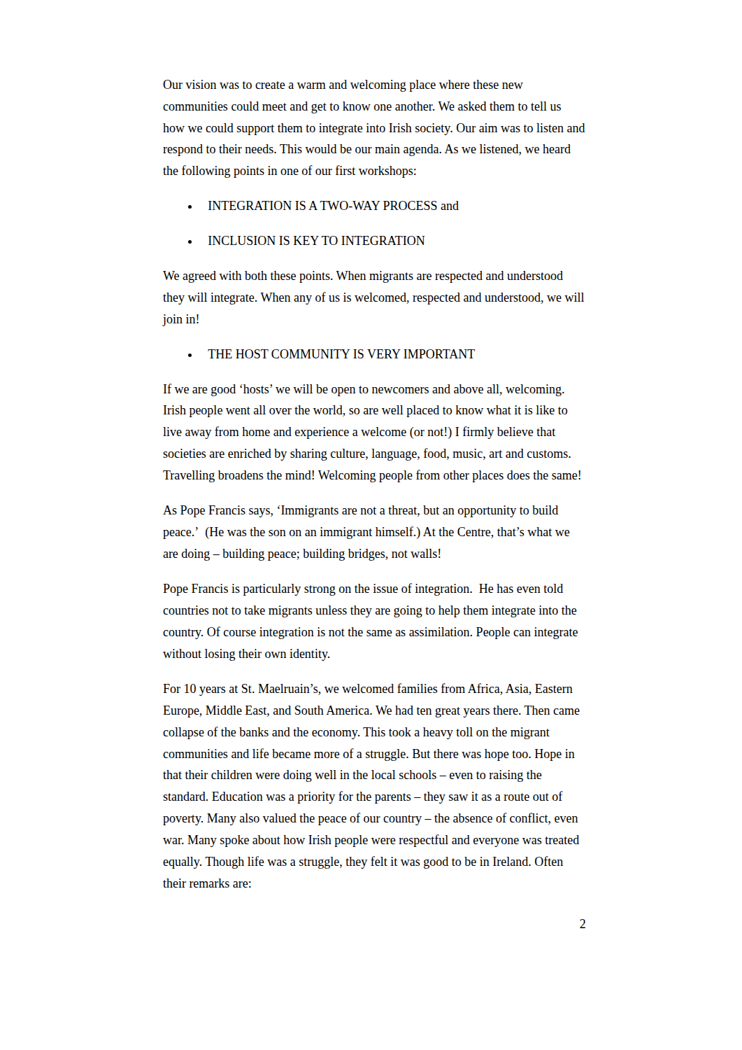Our vision was to create a warm and welcoming place where these new communities could meet and get to know one another. We asked them to tell us how we could support them to integrate into Irish society. Our aim was to listen and respond to their needs. This would be our main agenda. As we listened, we heard the following points in one of our first workshops:
INTEGRATION IS A TWO-WAY PROCESS and
INCLUSION IS KEY TO INTEGRATION
We agreed with both these points. When migrants are respected and understood they will integrate. When any of us is welcomed, respected and understood, we will join in!
THE HOST COMMUNITY IS VERY IMPORTANT
If we are good ‘hosts’ we will be open to newcomers and above all, welcoming. Irish people went all over the world, so are well placed to know what it is like to live away from home and experience a welcome (or not!) I firmly believe that societies are enriched by sharing culture, language, food, music, art and customs. Travelling broadens the mind! Welcoming people from other places does the same!
As Pope Francis says, ‘Immigrants are not a threat, but an opportunity to build peace.’ (He was the son on an immigrant himself.) At the Centre, that’s what we are doing – building peace; building bridges, not walls!
Pope Francis is particularly strong on the issue of integration. He has even told countries not to take migrants unless they are going to help them integrate into the country. Of course integration is not the same as assimilation. People can integrate without losing their own identity.
For 10 years at St. Maelruain’s, we welcomed families from Africa, Asia, Eastern Europe, Middle East, and South America. We had ten great years there. Then came collapse of the banks and the economy. This took a heavy toll on the migrant communities and life became more of a struggle. But there was hope too. Hope in that their children were doing well in the local schools – even to raising the standard. Education was a priority for the parents – they saw it as a route out of poverty. Many also valued the peace of our country – the absence of conflict, even war. Many spoke about how Irish people were respectful and everyone was treated equally. Though life was a struggle, they felt it was good to be in Ireland. Often their remarks are:
2